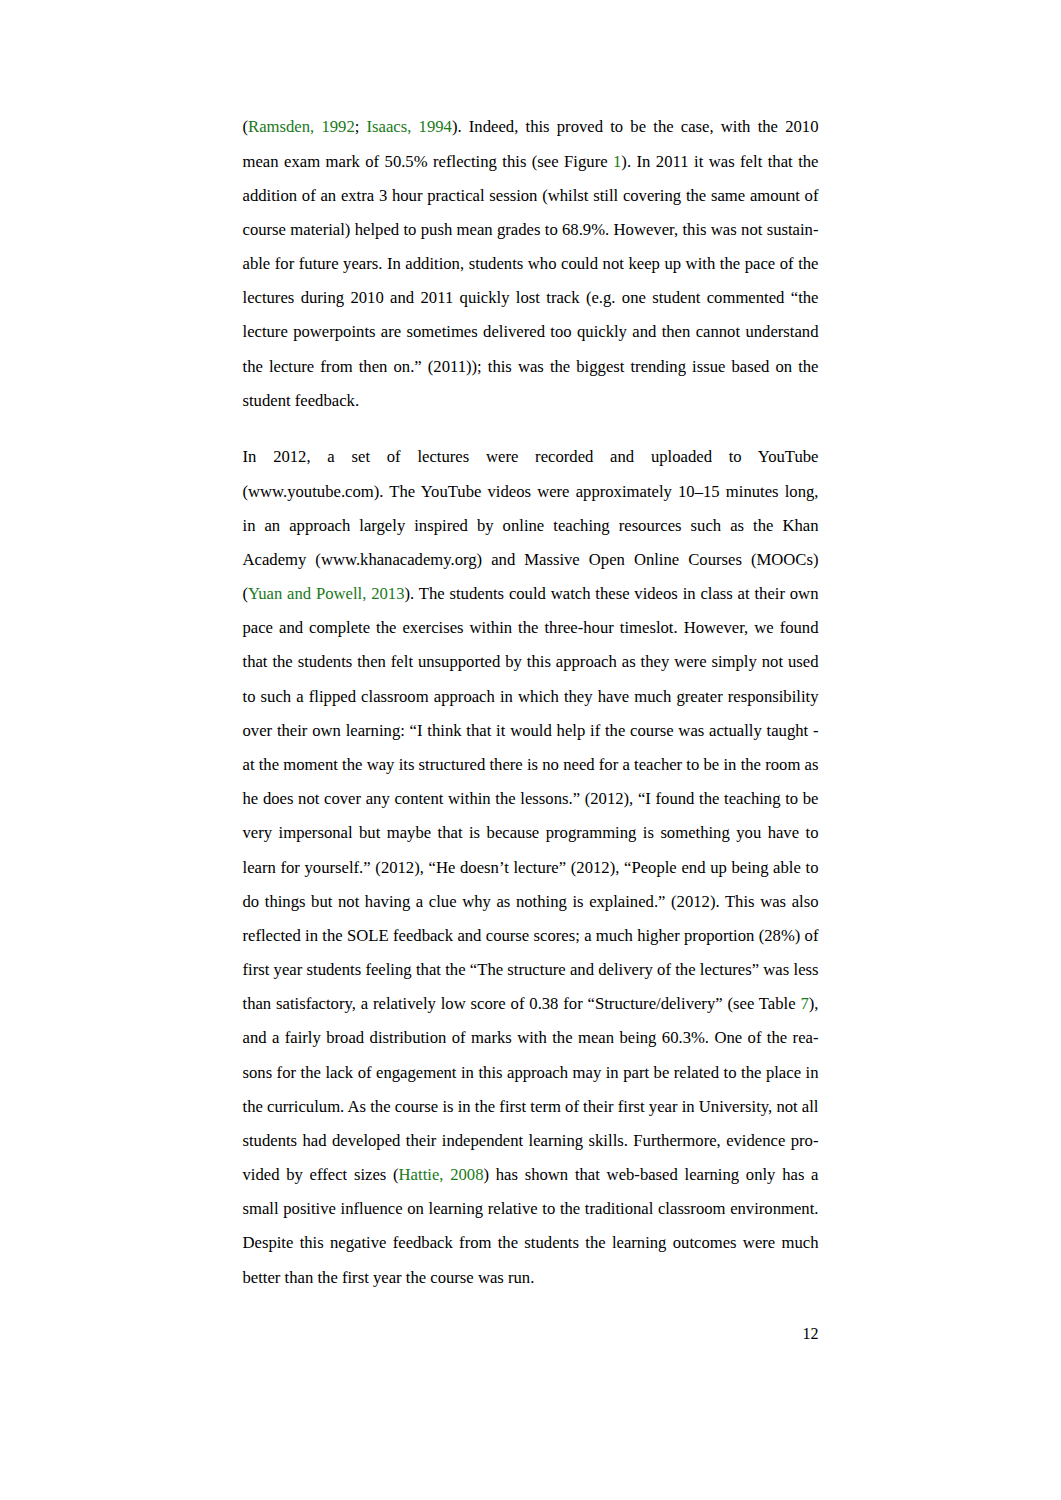(Ramsden, 1992; Isaacs, 1994). Indeed, this proved to be the case, with the 2010 mean exam mark of 50.5% reflecting this (see Figure 1). In 2011 it was felt that the addition of an extra 3 hour practical session (whilst still covering the same amount of course material) helped to push mean grades to 68.9%. However, this was not sustainable for future years. In addition, students who could not keep up with the pace of the lectures during 2010 and 2011 quickly lost track (e.g. one student commented “the lecture powerpoints are sometimes delivered too quickly and then cannot understand the lecture from then on.” (2011)); this was the biggest trending issue based on the student feedback.
In 2012, a set of lectures were recorded and uploaded to YouTube (www.youtube.com). The YouTube videos were approximately 10–15 minutes long, in an approach largely inspired by online teaching resources such as the Khan Academy (www.khanacademy.org) and Massive Open Online Courses (MOOCs) (Yuan and Powell, 2013). The students could watch these videos in class at their own pace and complete the exercises within the three-hour timeslot. However, we found that the students then felt unsupported by this approach as they were simply not used to such a flipped classroom approach in which they have much greater responsibility over their own learning: “I think that it would help if the course was actually taught - at the moment the way its structured there is no need for a teacher to be in the room as he does not cover any content within the lessons.” (2012), “I found the teaching to be very impersonal but maybe that is because programming is something you have to learn for yourself.” (2012), “He doesn’t lecture” (2012), “People end up being able to do things but not having a clue why as nothing is explained.” (2012). This was also reflected in the SOLE feedback and course scores; a much higher proportion (28%) of first year students feeling that the “The structure and delivery of the lectures” was less than satisfactory, a relatively low score of 0.38 for “Structure/delivery” (see Table 7), and a fairly broad distribution of marks with the mean being 60.3%. One of the reasons for the lack of engagement in this approach may in part be related to the place in the curriculum. As the course is in the first term of their first year in University, not all students had developed their independent learning skills. Furthermore, evidence provided by effect sizes (Hattie, 2008) has shown that web-based learning only has a small positive influence on learning relative to the traditional classroom environment. Despite this negative feedback from the students the learning outcomes were much better than the first year the course was run.
12